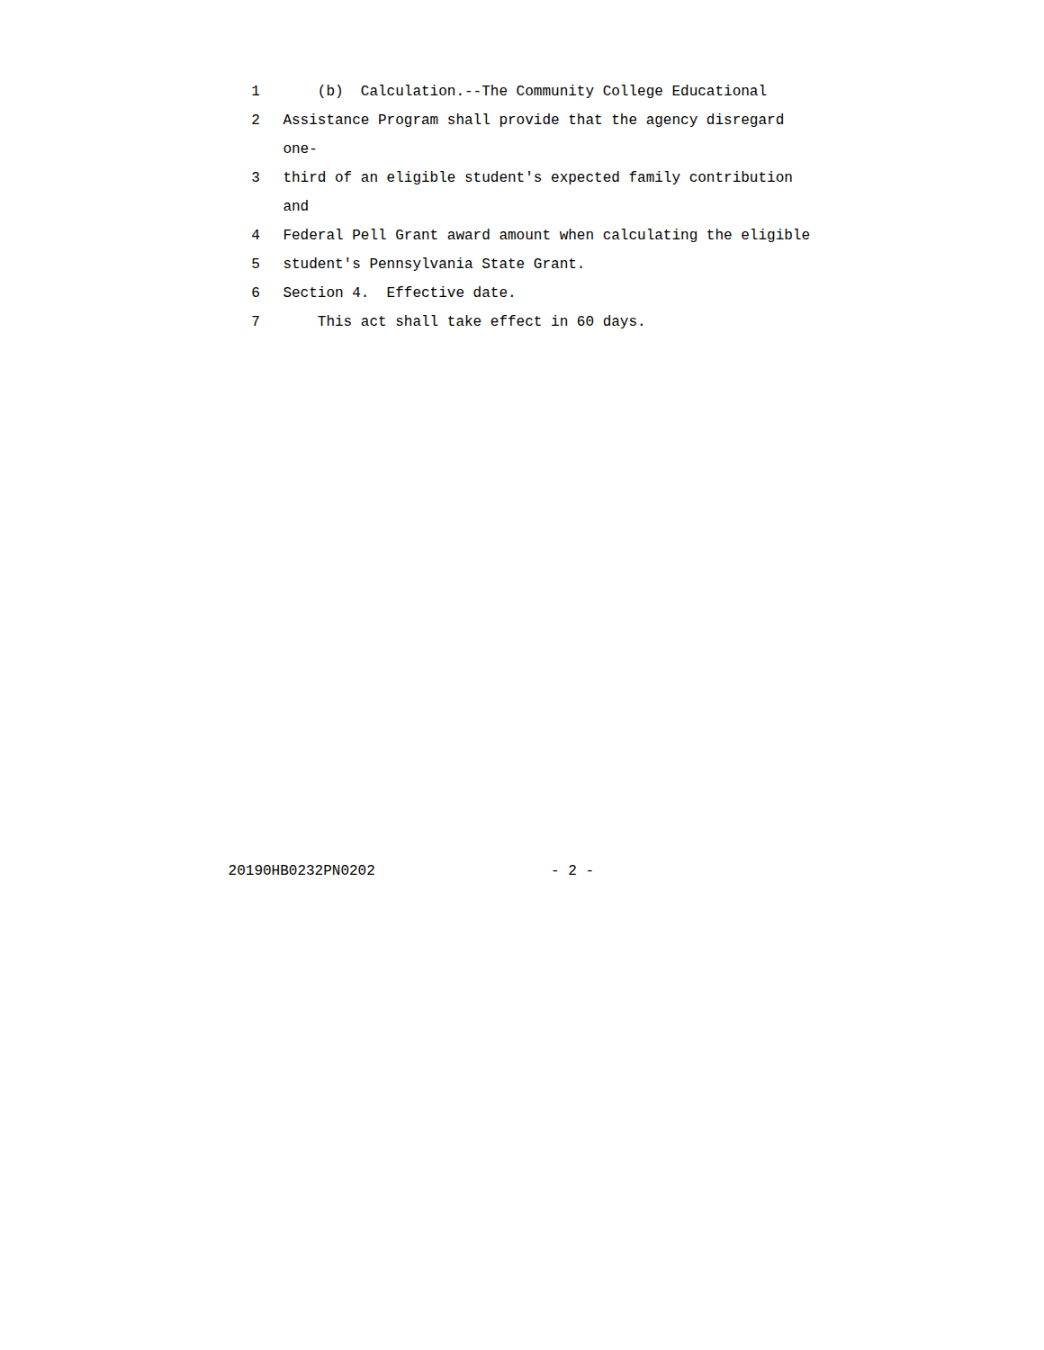1 (b) Calculation.--The Community College Educational
2 Assistance Program shall provide that the agency disregard one-
3 third of an eligible student's expected family contribution and
4 Federal Pell Grant award amount when calculating the eligible
5 student's Pennsylvania State Grant.
6 Section 4. Effective date.
7 This act shall take effect in 60 days.
20190HB0232PN0202 - 2 -